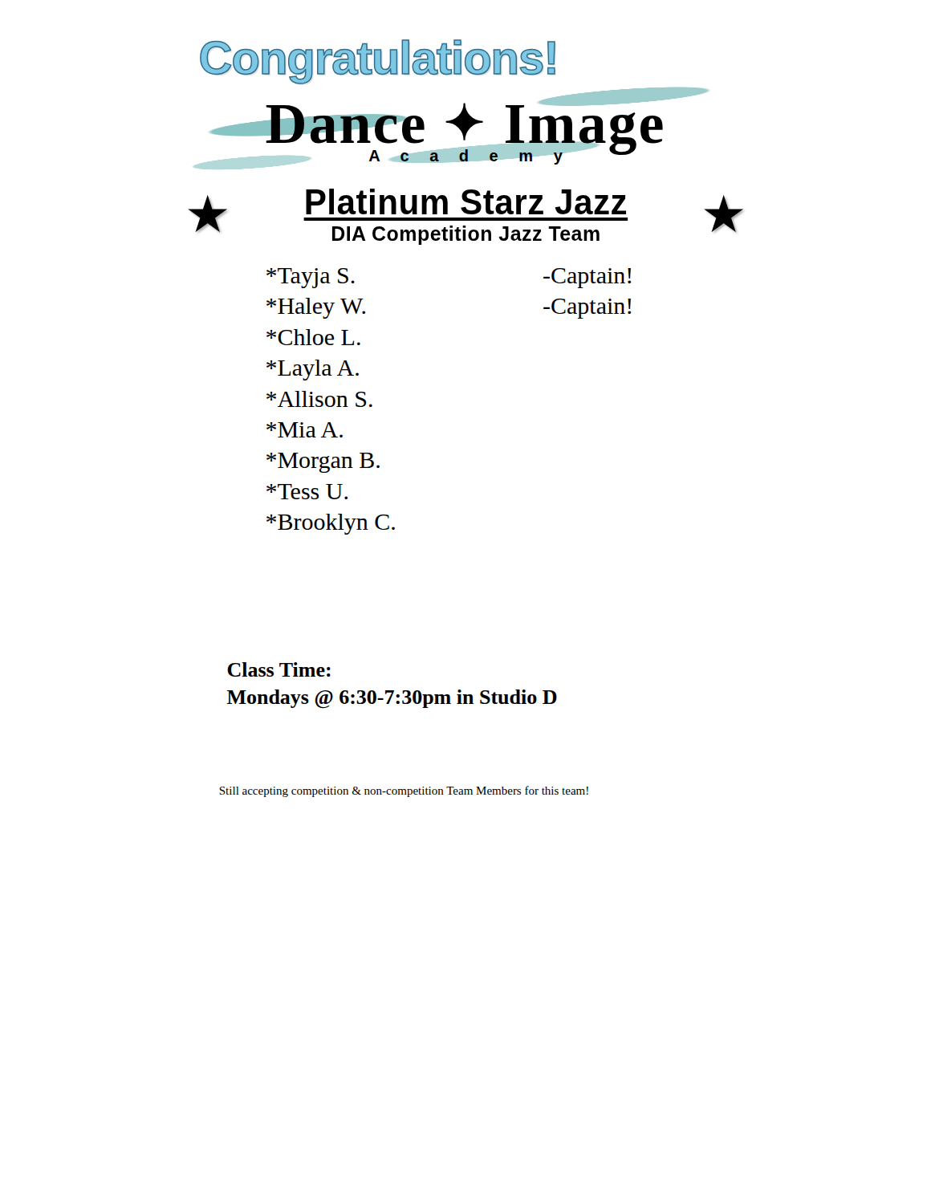Congratulations!
Dance ✦ Image
A c a d e m y
★
Platinum Starz Jazz
DIA Competition Jazz Team
★
*Tayja S.-Captain!
*Haley W.-Captain!
*Chloe L.
*Layla A.
*Allison S.
*Mia A.
*Morgan B.
*Tess U.
*Brooklyn C.
Class Time:
Mondays @ 6:30-7:30pm in Studio D
Still accepting competition & non-competition Team Members for this team!